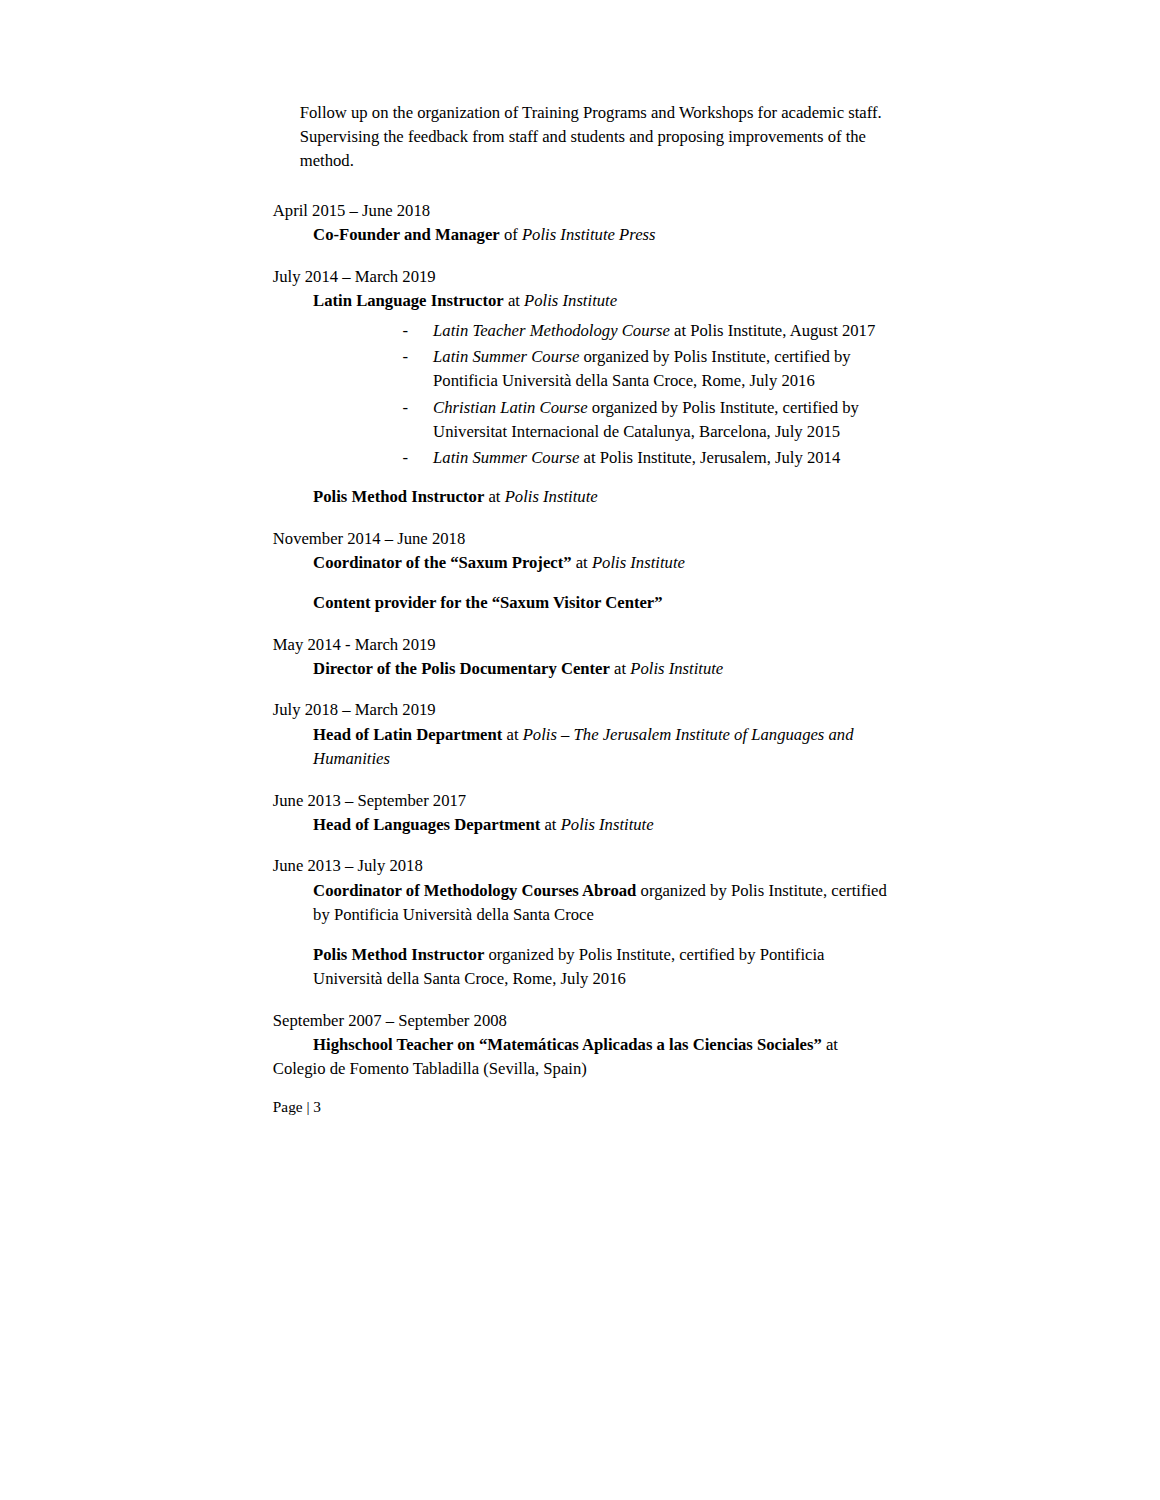Follow up on the organization of Training Programs and Workshops for academic staff. Supervising the feedback from staff and students and proposing improvements of the method.
April 2015 – June 2018
Co-Founder and Manager of Polis Institute Press
July 2014 – March 2019
Latin Language Instructor at Polis Institute
Latin Teacher Methodology Course at Polis Institute, August 2017
Latin Summer Course organized by Polis Institute, certified by Pontificia Università della Santa Croce, Rome, July 2016
Christian Latin Course organized by Polis Institute, certified by Universitat Internacional de Catalunya, Barcelona, July 2015
Latin Summer Course at Polis Institute, Jerusalem, July 2014
Polis Method Instructor at Polis Institute
November 2014 – June 2018
Coordinator of the “Saxum Project” at Polis Institute
Content provider for the “Saxum Visitor Center”
May 2014 - March 2019
Director of the Polis Documentary Center at Polis Institute
July 2018 – March 2019
Head of Latin Department at Polis – The Jerusalem Institute of Languages and Humanities
June 2013 – September 2017
Head of Languages Department at Polis Institute
June 2013 – July 2018
Coordinator of Methodology Courses Abroad organized by Polis Institute, certified by Pontificia Università della Santa Croce
Polis Method Instructor organized by Polis Institute, certified by Pontificia Università della Santa Croce, Rome, July 2016
September 2007 – September 2008
Highschool Teacher on “Matemáticas Aplicadas a las Ciencias Sociales” at Colegio de Fomento Tabladilla (Sevilla, Spain)
Page | 3